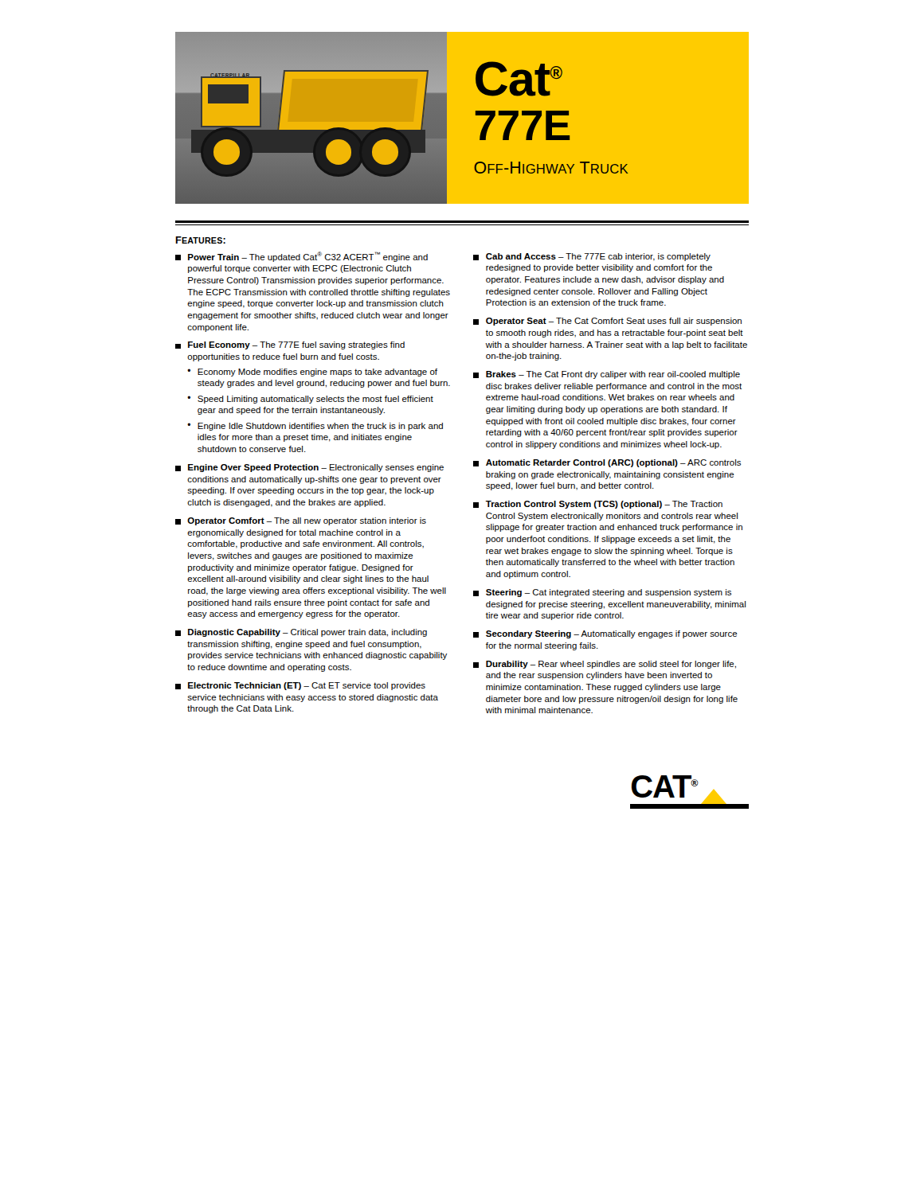CATERPILLAR
Cat®
777E
OFF-HIGHWAY TRUCK
FEATURES:
Power Train – The updated Cat® C32 ACERT™ engine and powerful torque converter with ECPC (Electronic Clutch Pressure Control) Transmission provides superior performance. The ECPC Transmission with controlled throttle shifting regulates engine speed, torque converter lock-up and transmission clutch engagement for smoother shifts, reduced clutch wear and longer component life.
Fuel Economy – The 777E fuel saving strategies find opportunities to reduce fuel burn and fuel costs.
Economy Mode modifies engine maps to take advantage of steady grades and level ground, reducing power and fuel burn.
Speed Limiting automatically selects the most fuel efficient gear and speed for the terrain instantaneously.
Engine Idle Shutdown identifies when the truck is in park and idles for more than a preset time, and initiates engine shutdown to conserve fuel.
Engine Over Speed Protection – Electronically senses engine conditions and automatically up-shifts one gear to prevent over speeding. If over speeding occurs in the top gear, the lock-up clutch is disengaged, and the brakes are applied.
Operator Comfort – The all new operator station interior is ergonomically designed for total machine control in a comfortable, productive and safe environment. All controls, levers, switches and gauges are positioned to maximize productivity and minimize operator fatigue. Designed for excellent all-around visibility and clear sight lines to the haul road, the large viewing area offers exceptional visibility. The well positioned hand rails ensure three point contact for safe and easy access and emergency egress for the operator.
Diagnostic Capability – Critical power train data, including transmission shifting, engine speed and fuel consumption, provides service technicians with enhanced diagnostic capability to reduce downtime and operating costs.
Electronic Technician (ET) – Cat ET service tool provides service technicians with easy access to stored diagnostic data through the Cat Data Link.
Cab and Access – The 777E cab interior, is completely redesigned to provide better visibility and comfort for the operator. Features include a new dash, advisor display and redesigned center console. Rollover and Falling Object Protection is an extension of the truck frame.
Operator Seat – The Cat Comfort Seat uses full air suspension to smooth rough rides, and has a retractable four-point seat belt with a shoulder harness. A Trainer seat with a lap belt to facilitate on-the-job training.
Brakes – The Cat Front dry caliper with rear oil-cooled multiple disc brakes deliver reliable performance and control in the most extreme haul-road conditions. Wet brakes on rear wheels and gear limiting during body up operations are both standard. If equipped with front oil cooled multiple disc brakes, four corner retarding with a 40/60 percent front/rear split provides superior control in slippery conditions and minimizes wheel lock-up.
Automatic Retarder Control (ARC) (optional) – ARC controls braking on grade electronically, maintaining consistent engine speed, lower fuel burn, and better control.
Traction Control System (TCS) (optional) – The Traction Control System electronically monitors and controls rear wheel slippage for greater traction and enhanced truck performance in poor underfoot conditions. If slippage exceeds a set limit, the rear wet brakes engage to slow the spinning wheel. Torque is then automatically transferred to the wheel with better traction and optimum control.
Steering – Cat integrated steering and suspension system is designed for precise steering, excellent maneuverability, minimal tire wear and superior ride control.
Secondary Steering – Automatically engages if power source for the normal steering fails.
Durability – Rear wheel spindles are solid steel for longer life, and the rear suspension cylinders have been inverted to minimize contamination. These rugged cylinders use large diameter bore and low pressure nitrogen/oil design for long life with minimal maintenance.
CAT®